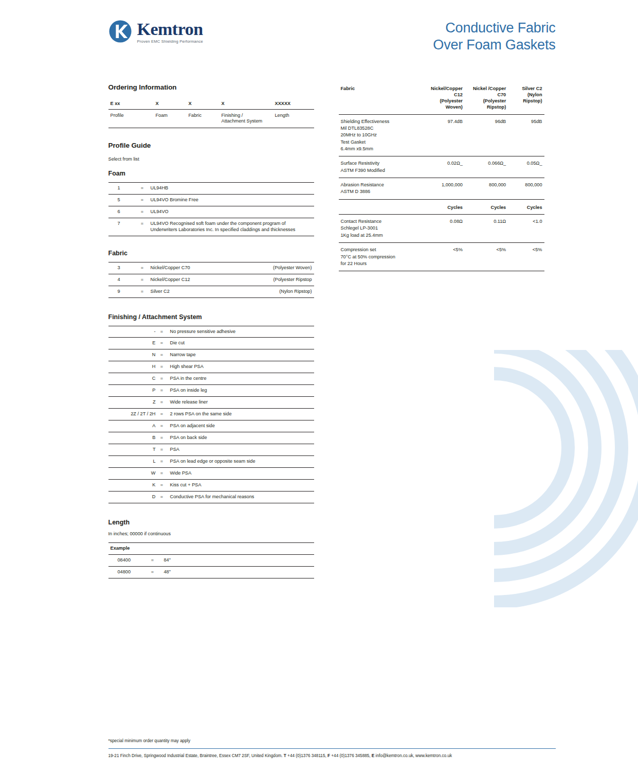Kemtron
Proven EMC Shielding Performance
Conductive Fabric
Over Foam Gaskets
Ordering Information
| E xx | X | X | X | XXXXX |
| --- | --- | --- | --- | --- |
| Profile | Foam | Fabric | Finishing / Attachment System | Length |
Profile Guide
Select from list
Foam
| 1 | = | UL94HB |
| 5 | = | UL94VO Bromine Free |
| 6 | = | UL94VO |
| 7 | = | UL94VO Recognised soft foam under the component program of Underwriters Laboratories Inc. In specified claddings and thicknesses |
Fabric
| 3 | = | Nickel/Copper C70 | (Polyester Woven) |
| 4 | = | Nickel/Copper C12 | (Polyester Ripstop |
| 9 | = | Silver C2 | (Nylon Ripstop) |
Finishing / Attachment System
| - | = | No pressure sensitive adhesive |
| E | = | Die cut |
| N | = | Narrow tape |
| H | = | High shear PSA |
| C | = | PSA in the centre |
| P | = | PSA on inside leg |
| Z | = | Wide release liner |
| 2Z / 2T / 2H | = | 2 rows PSA on the same side |
| A | = | PSA on adjacent side |
| B | = | PSA on back side |
| T | = | PSA |
| L | = | PSA on lead edge or opposite seam side |
| W | = | Wide PSA |
| K | = | Kiss cut + PSA |
| D | = | Conductive PSA for mechanical reasons |
Length
In inches; 00000 if continuous
| Example |
| --- |
| 08400 | = | 84" |
| 04800 | = | 48" |
| Fabric | Nickel/Copper C12 (Polyester Woven) | Nickel /Copper C70 (Polyester Ripstop) | Silver C2 (Nylon Ripstop) |
| --- | --- | --- | --- |
| Shielding Effectiveness Mil DTL83528C 20MHz to 10GHz Test Gasket 6.4mm x9.5mm | 97.4dB | 96dB | 95dB |
| Surface Resistivity ASTM F390 Modified | 0.02Ω_ | 0.066Ω_ | 0.05Ω_ |
| Abrasion Resistance ASTM D 3886 | 1,000,000 | 800,000 | 800,000 |
| | Cycles | Cycles | Cycles |
| Contact Resistance Schlegel LP-3001 1Kg load at 25.4mm | 0.08Ω | 0.11Ω | <1.0 |
| Compression set 70°C at 50% compression for 22 Hours | <5% | <5% | <5% |
*special minimum order quantity may apply
19-21 Finch Drive, Springwood Industrial Estate, Braintree, Essex CM7 2SF, United Kingdom. T +44 (0)1376 348115, F +44 (0)1376 345885, E info@kemtron.co.uk, www.kemtron.co.uk